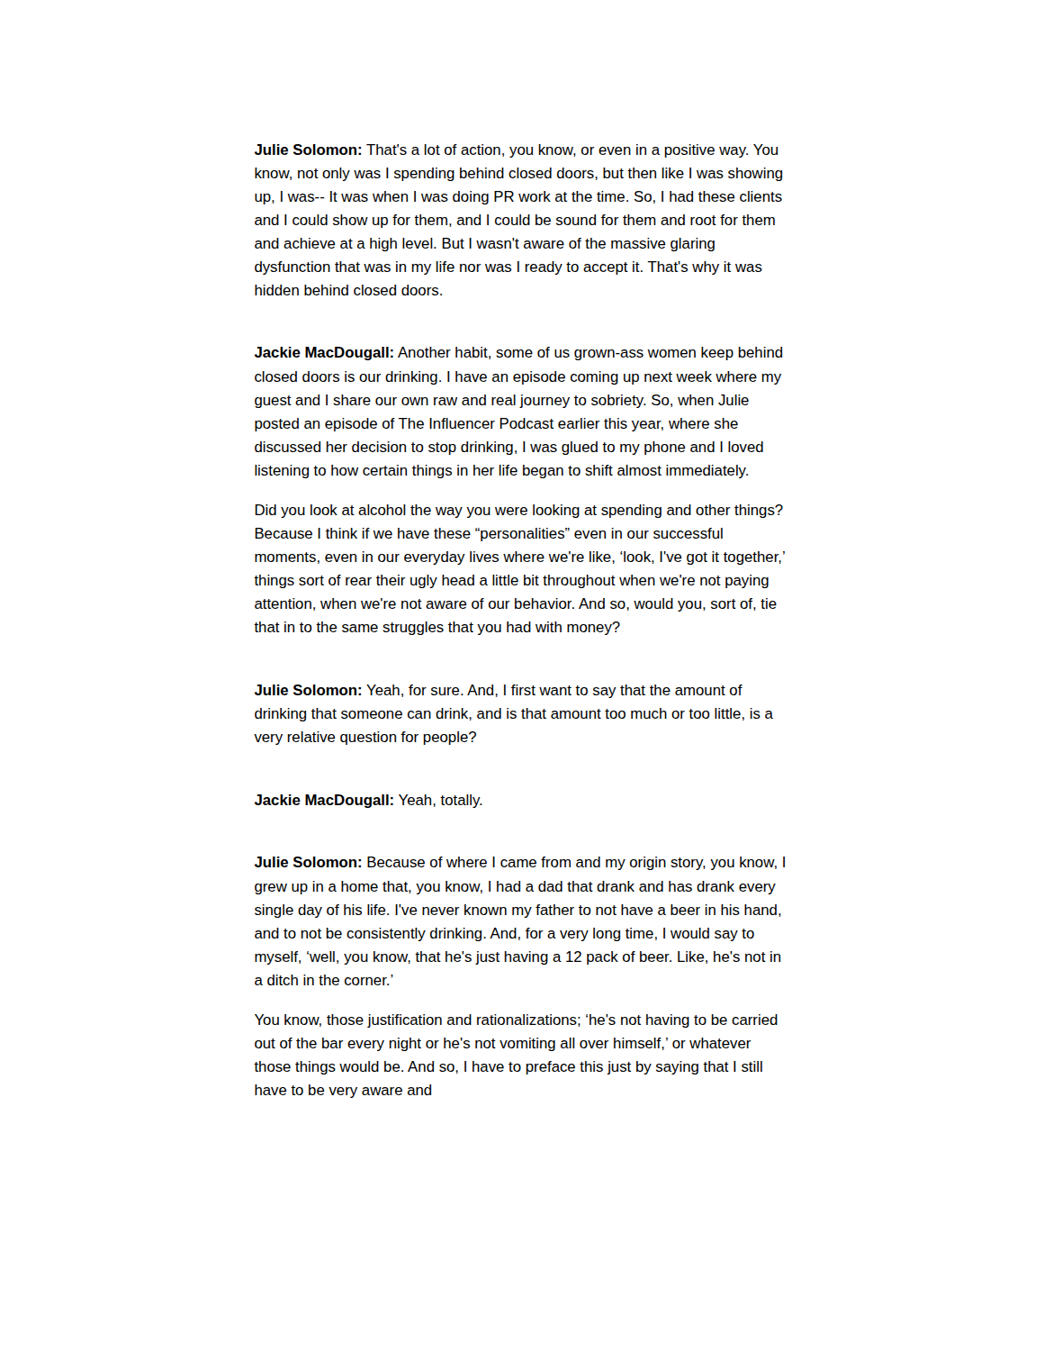Julie Solomon: That's a lot of action, you know, or even in a positive way. You know, not only was I spending behind closed doors, but then like I was showing up, I was-- It was when I was doing PR work at the time. So, I had these clients and I could show up for them, and I could be sound for them and root for them and achieve at a high level. But I wasn't aware of the massive glaring dysfunction that was in my life nor was I ready to accept it. That's why it was hidden behind closed doors.
Jackie MacDougall: Another habit, some of us grown-ass women keep behind closed doors is our drinking. I have an episode coming up next week where my guest and I share our own raw and real journey to sobriety. So, when Julie posted an episode of The Influencer Podcast earlier this year, where she discussed her decision to stop drinking, I was glued to my phone and I loved listening to how certain things in her life began to shift almost immediately.
Did you look at alcohol the way you were looking at spending and other things? Because I think if we have these “personalities” even in our successful moments, even in our everyday lives where we're like, ‘look, I've got it together,’ things sort of rear their ugly head a little bit throughout when we're not paying attention, when we're not aware of our behavior. And so, would you, sort of, tie that in to the same struggles that you had with money?
Julie Solomon: Yeah, for sure. And, I first want to say that the amount of drinking that someone can drink, and is that amount too much or too little, is a very relative question for people?
Jackie MacDougall: Yeah, totally.
Julie Solomon: Because of where I came from and my origin story, you know, I grew up in a home that, you know, I had a dad that drank and has drank every single day of his life. I've never known my father to not have a beer in his hand, and to not be consistently drinking. And, for a very long time, I would say to myself, ‘well, you know, that he's just having a 12 pack of beer. Like, he's not in a ditch in the corner.’
You know, those justification and rationalizations; ‘he's not having to be carried out of the bar every night or he's not vomiting all over himself,’ or whatever those things would be. And so, I have to preface this just by saying that I still have to be very aware and